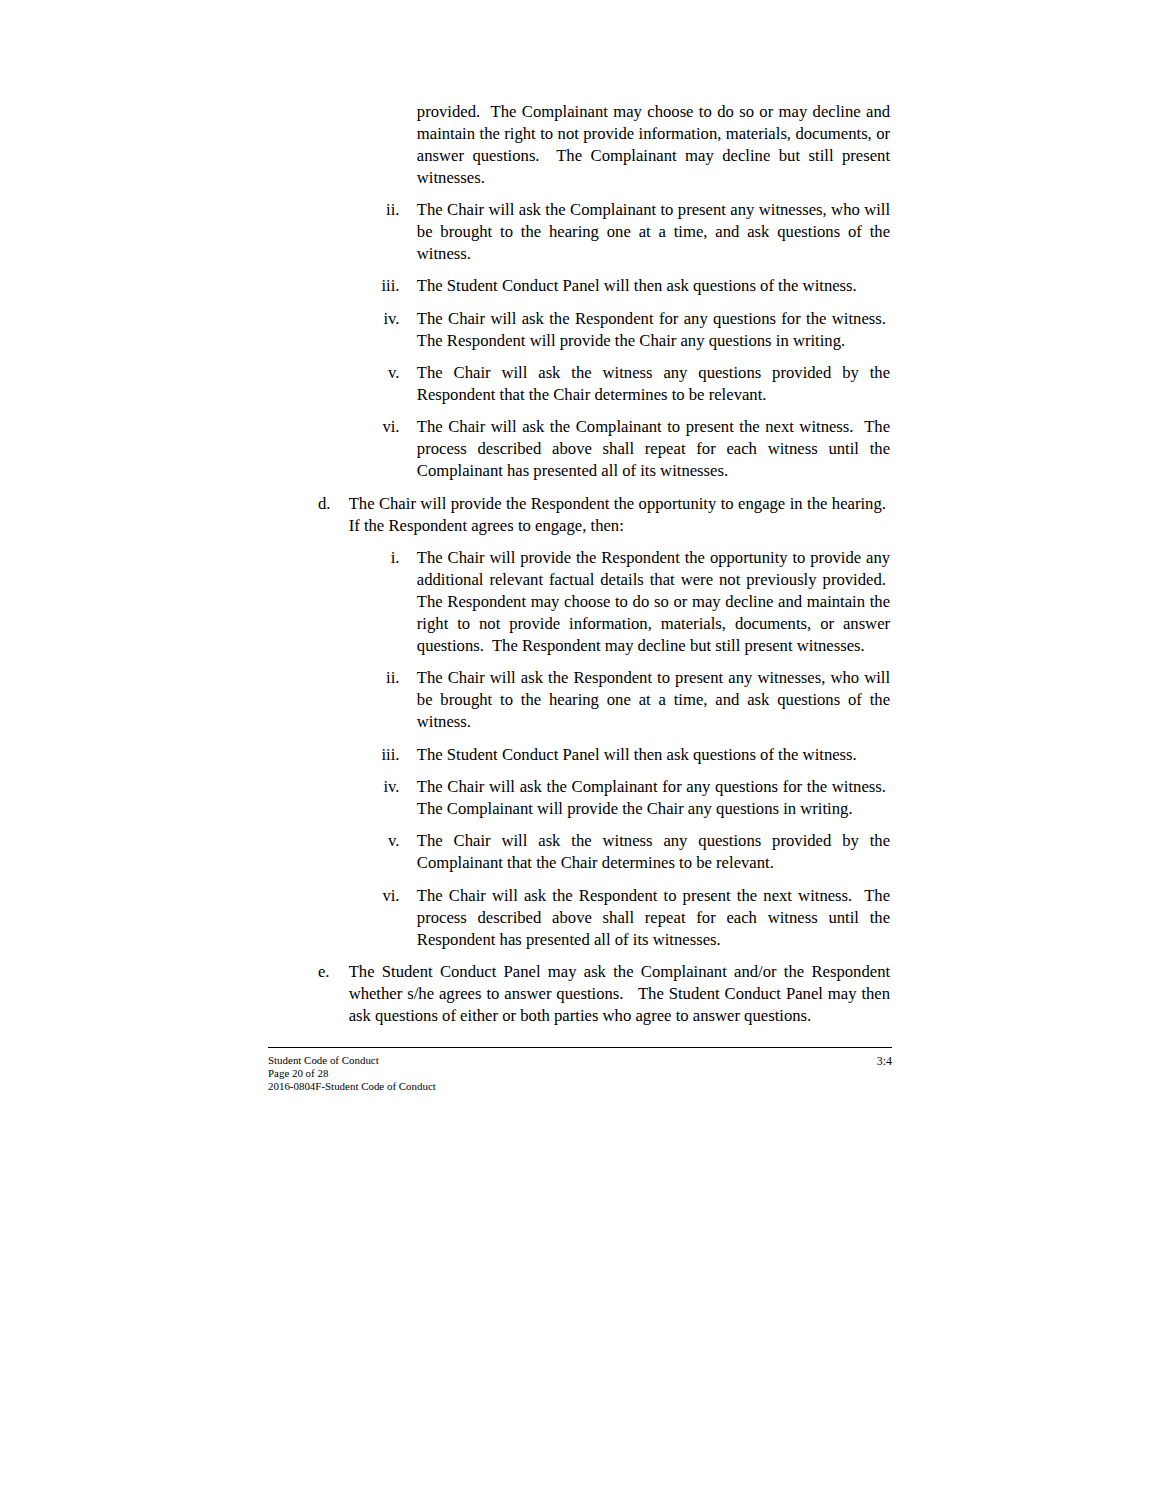provided. The Complainant may choose to do so or may decline and maintain the right to not provide information, materials, documents, or answer questions. The Complainant may decline but still present witnesses.
ii.
The Chair will ask the Complainant to present any witnesses, who will be brought to the hearing one at a time, and ask questions of the witness.
iii.
The Student Conduct Panel will then ask questions of the witness.
iv.
The Chair will ask the Respondent for any questions for the witness. The Respondent will provide the Chair any questions in writing.
v.
The Chair will ask the witness any questions provided by the Respondent that the Chair determines to be relevant.
vi.
The Chair will ask the Complainant to present the next witness. The process described above shall repeat for each witness until the Complainant has presented all of its witnesses.
d.
The Chair will provide the Respondent the opportunity to engage in the hearing. If the Respondent agrees to engage, then:
i.
The Chair will provide the Respondent the opportunity to provide any additional relevant factual details that were not previously provided. The Respondent may choose to do so or may decline and maintain the right to not provide information, materials, documents, or answer questions. The Respondent may decline but still present witnesses.
ii.
The Chair will ask the Respondent to present any witnesses, who will be brought to the hearing one at a time, and ask questions of the witness.
iii.
The Student Conduct Panel will then ask questions of the witness.
iv.
The Chair will ask the Complainant for any questions for the witness. The Complainant will provide the Chair any questions in writing.
v.
The Chair will ask the witness any questions provided by the Complainant that the Chair determines to be relevant.
vi.
The Chair will ask the Respondent to present the next witness. The process described above shall repeat for each witness until the Respondent has presented all of its witnesses.
e.
The Student Conduct Panel may ask the Complainant and/or the Respondent whether s/he agrees to answer questions. The Student Conduct Panel may then ask questions of either or both parties who agree to answer questions.
3:4
Student Code of Conduct
Page 20 of 28
2016-0804F-Student Code of Conduct